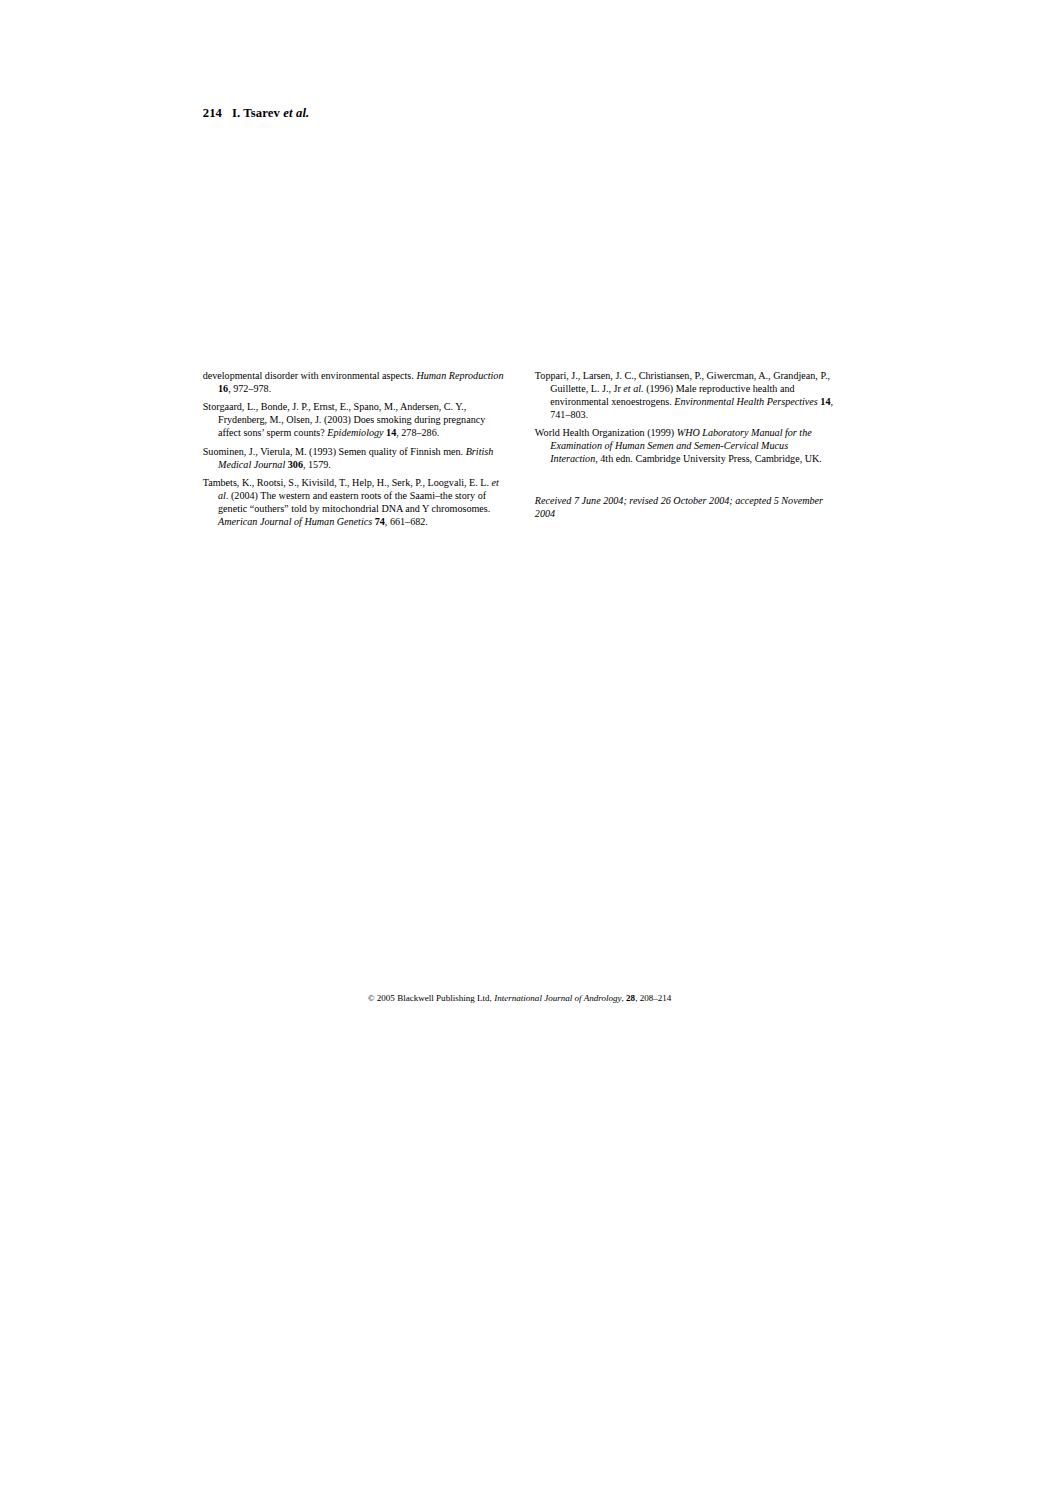214 I. Tsarev et al.
developmental disorder with environmental aspects. Human Reproduction 16, 972–978.
Storgaard, L., Bonde, J. P., Ernst, E., Spano, M., Andersen, C. Y., Frydenberg, M., Olsen, J. (2003) Does smoking during pregnancy affect sons’ sperm counts? Epidemiology 14, 278–286.
Suominen, J., Vierula, M. (1993) Semen quality of Finnish men. British Medical Journal 306, 1579.
Tambets, K., Rootsi, S., Kivisild, T., Help, H., Serk, P., Loogvali, E. L. et al. (2004) The western and eastern roots of the Saami–the story of genetic “outhers” told by mitochondrial DNA and Y chromosomes. American Journal of Human Genetics 74, 661–682.
Toppari, J., Larsen, J. C., Christiansen, P., Giwercman, A., Grandjean, P., Guillette, L. J., Jr et al. (1996) Male reproductive health and environmental xenoestrogens. Environmental Health Perspectives 14, 741–803.
World Health Organization (1999) WHO Laboratory Manual for the Examination of Human Semen and Semen-Cervical Mucus Interaction, 4th edn. Cambridge University Press, Cambridge, UK.
Received 7 June 2004; revised 26 October 2004; accepted 5 November 2004
© 2005 Blackwell Publishing Ltd, International Journal of Andrology, 28, 208–214